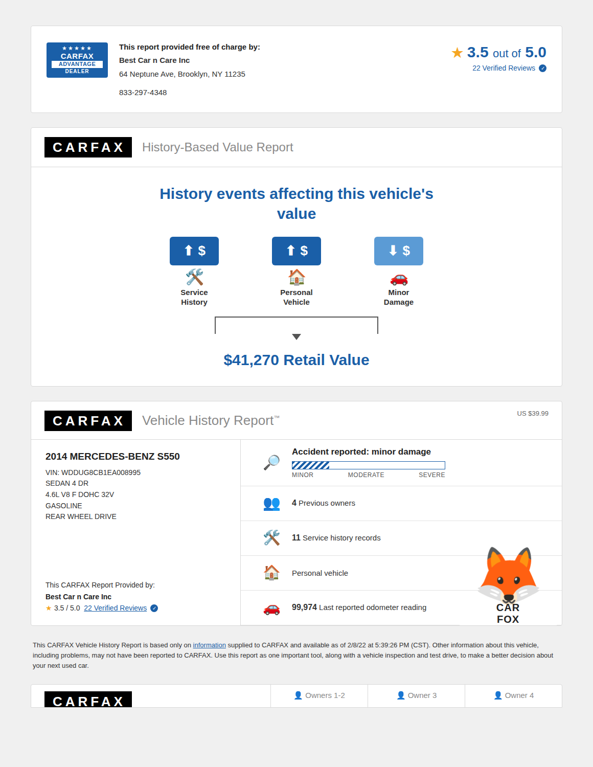★★★★★
CARFAX
ADVANTAGE
DEALER
This report provided free of charge by:
Best Car n Care Inc
64 Neptune Ave, Brooklyn, NY 11235
833-297-4348
★ 3.5 out of 5.0
22 Verified Reviews ✓
CARFAX History-Based Value Report
History events affecting this vehicle's
value
⬆ $
🛠️
Service
History
⬆ $
🏠
Personal
Vehicle
⬇ $
🚗
Minor
Damage
$41,270 Retail Value
CARFAX Vehicle History Report™ US $39.99
2014 MERCEDES-BENZ S550
VIN: WDDUG8CB1EA008995
SEDAN 4 DR
4.6L V8 F DOHC 32V
GASOLINE
REAR WHEEL DRIVE
This CARFAX Report Provided by:
Best Car n Care Inc
★ 3.5 / 5.0 22 Verified Reviews ✓
🔎
Accident reported: minor damage
MINOR MODERATE SEVERE
👥
4 Previous owners
🛠️
11 Service history records
🏠
Personal vehicle
🚗
99,974 Last reported odometer reading
🦊
CAR
FOX
This CARFAX Vehicle History Report is based only on information supplied to CARFAX and available as of 2/8/22 at 5:39:26 PM (CST). Other information about this vehicle, including problems, may not have been reported to CARFAX. Use this report as one important tool, along with a vehicle inspection and test drive, to make a better decision about your next used car.
CARFAX
👤Owners 1-2
👤Owner 3
👤Owner 4